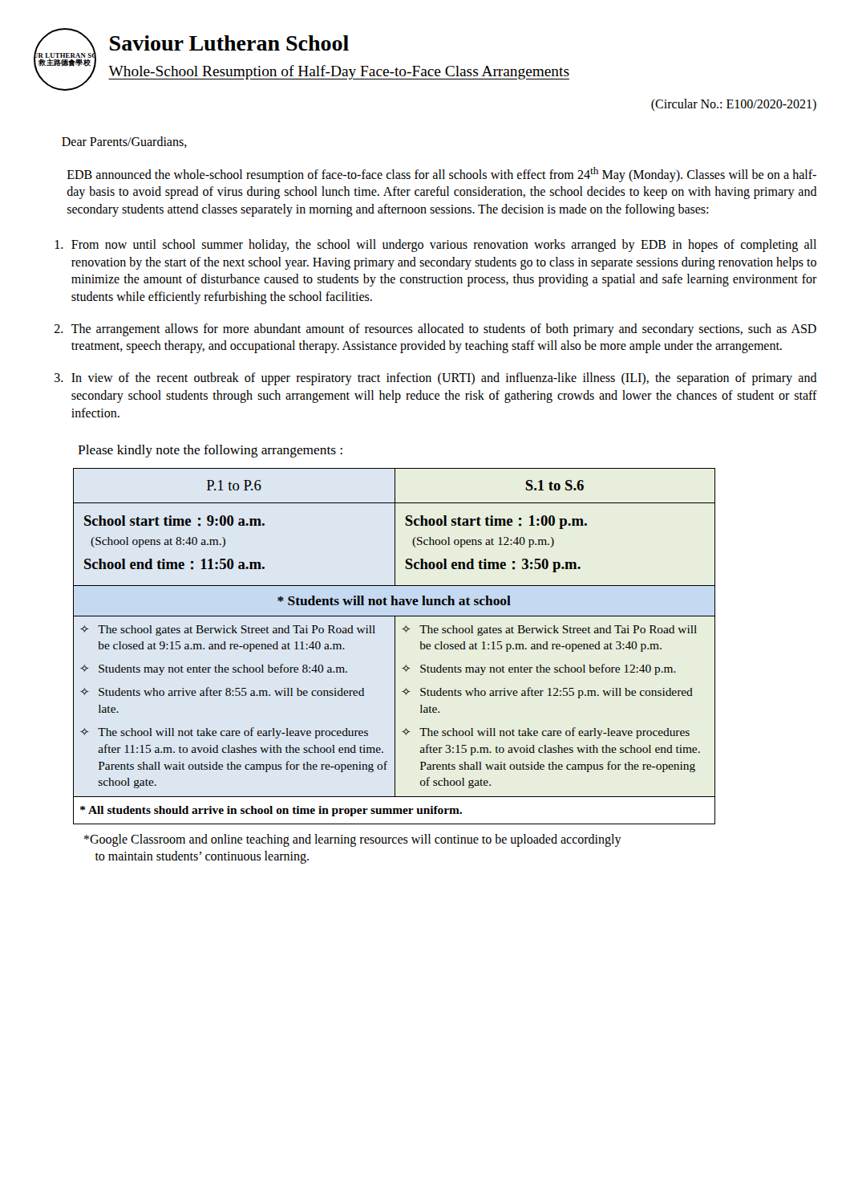SAVIOUR LUTHERAN SCHOOL
救主路德會學校
Saviour Lutheran School
Whole-School Resumption of Half-Day Face-to-Face Class Arrangements
(Circular No.: E100/2020-2021)
Dear Parents/Guardians,
EDB announced the whole-school resumption of face-to-face class for all schools with effect from 24th May (Monday). Classes will be on a half-day basis to avoid spread of virus during school lunch time. After careful consideration, the school decides to keep on with having primary and secondary students attend classes separately in morning and afternoon sessions. The decision is made on the following bases:
From now until school summer holiday, the school will undergo various renovation works arranged by EDB in hopes of completing all renovation by the start of the next school year. Having primary and secondary students go to class in separate sessions during renovation helps to minimize the amount of disturbance caused to students by the construction process, thus providing a spatial and safe learning environment for students while efficiently refurbishing the school facilities.
The arrangement allows for more abundant amount of resources allocated to students of both primary and secondary sections, such as ASD treatment, speech therapy, and occupational therapy. Assistance provided by teaching staff will also be more ample under the arrangement.
In view of the recent outbreak of upper respiratory tract infection (URTI) and influenza-like illness (ILI), the separation of primary and secondary school students through such arrangement will help reduce the risk of gathering crowds and lower the chances of student or staff infection.
Please kindly note the following arrangements :
| P.1 to P.6 | S.1 to S.6 |
| --- | --- |
| School start time：9:00 a.m. (School opens at 8:40 a.m.) School end time：11:50 a.m. | School start time：1:00 p.m. (School opens at 12:40 p.m.) School end time：3:50 p.m. |
| * Students will not have lunch at school |
| The school gates at Berwick Street and Tai Po Road will be closed at 9:15 a.m. and re-opened at 11:40 a.m. Students may not enter the school before 8:40 a.m. Students who arrive after 8:55 a.m. will be considered late. The school will not take care of early-leave procedures after 11:15 a.m. to avoid clashes with the school end time. Parents shall wait outside the campus for the re-opening of school gate. | The school gates at Berwick Street and Tai Po Road will be closed at 1:15 p.m. and re-opened at 3:40 p.m. Students may not enter the school before 12:40 p.m. Students who arrive after 12:55 p.m. will be considered late. The school will not take care of early-leave procedures after 3:15 p.m. to avoid clashes with the school end time. Parents shall wait outside the campus for the re-opening of school gate. |
| * All students should arrive in school on time in proper summer uniform. |
*Google Classroom and online teaching and learning resources will continue to be uploaded accordingly to maintain students’ continuous learning.